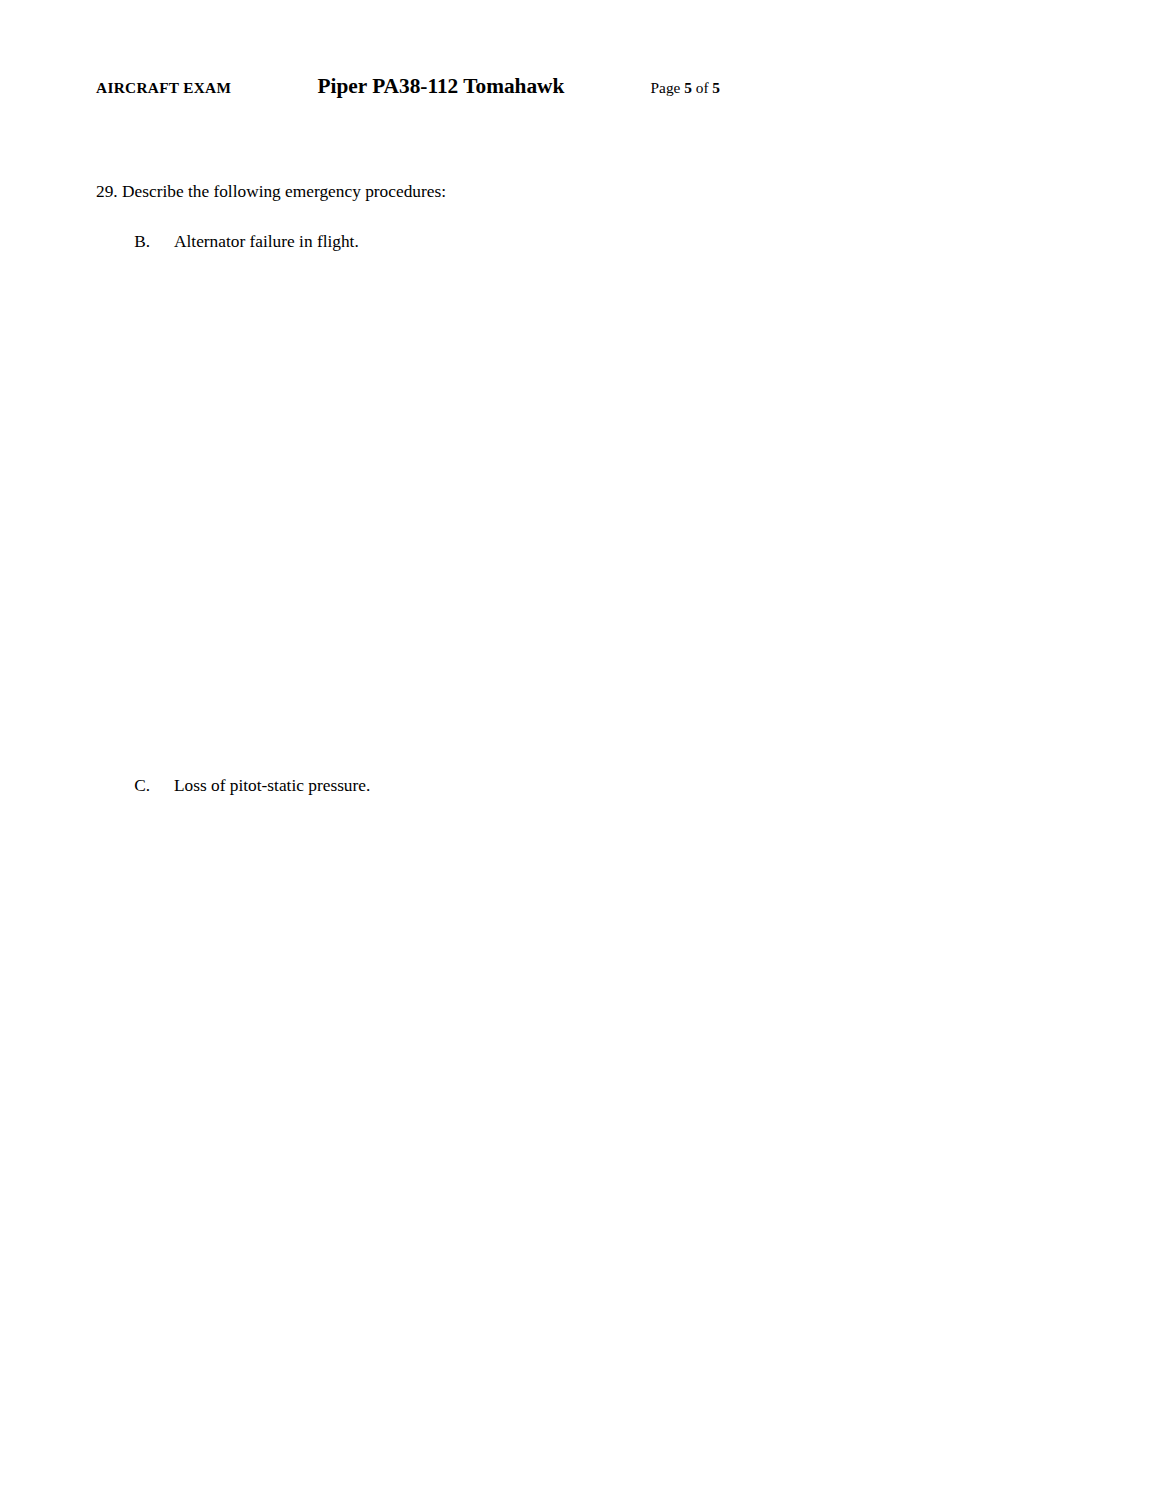AIRCRAFT EXAM
Piper PA38-112 Tomahawk
Page 5 of 5
29. Describe the following emergency procedures:
B. Alternator failure in flight.
C. Loss of pitot-static pressure.